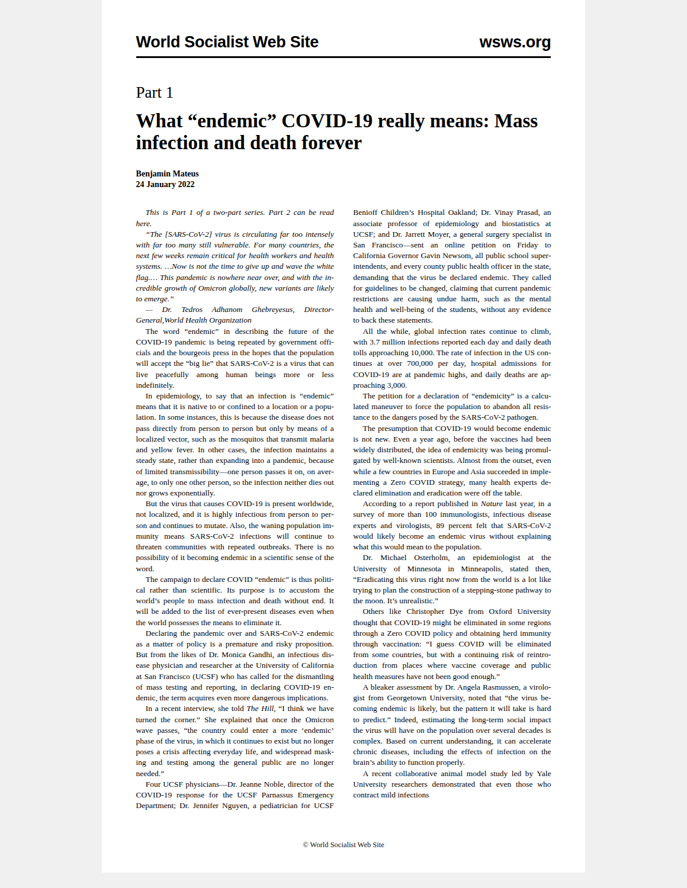World Socialist Web Site
wsws.org
Part 1
What “endemic” COVID-19 really means: Mass infection and death forever
Benjamin Mateus24 January 2022
This is Part 1 of a two-part series. Part 2 can be read here.
“The [SARS-CoV-2] virus is circulating far too intensely with far too many still vulnerable. For many countries, the next few weeks remain critical for health workers and health systems. …Now is not the time to give up and wave the white flag.… This pandemic is nowhere near over, and with the incredible growth of Omicron globally, new variants are likely to emerge.”
— Dr. Tedros Adhanom Ghebreyesus, Director-General,World Health Organization
The word “endemic” in describing the future of the COVID-19 pandemic is being repeated by government officials and the bourgeois press in the hopes that the population will accept the “big lie” that SARS-CoV-2 is a virus that can live peacefully among human beings more or less indefinitely.
In epidemiology, to say that an infection is “endemic” means that it is native to or confined to a location or a population. In some instances, this is because the disease does not pass directly from person to person but only by means of a localized vector, such as the mosquitos that transmit malaria and yellow fever. In other cases, the infection maintains a steady state, rather than expanding into a pandemic, because of limited transmissibility—one person passes it on, on average, to only one other person, so the infection neither dies out nor grows exponentially.
But the virus that causes COVID-19 is present worldwide, not localized, and it is highly infectious from person to person and continues to mutate. Also, the waning population immunity means SARS-CoV-2 infections will continue to threaten communities with repeated outbreaks. There is no possibility of it becoming endemic in a scientific sense of the word.
The campaign to declare COVID “endemic” is thus political rather than scientific. Its purpose is to accustom the world’s people to mass infection and death without end. It will be added to the list of ever-present diseases even when the world possesses the means to eliminate it.
Declaring the pandemic over and SARS-CoV-2 endemic as a matter of policy is a premature and risky proposition. But from the likes of Dr. Monica Gandhi, an infectious disease physician and researcher at the University of California at San Francisco (UCSF) who has called for the dismantling of mass testing and reporting, in declaring COVID-19 endemic, the term acquires even more dangerous implications.
In a recent interview, she told The Hill, “I think we have turned the corner.” She explained that once the Omicron wave passes, “the country could enter a more ‘endemic’ phase of the virus, in which it continues to exist but no longer poses a crisis affecting everyday life, and widespread masking and testing among the general public are no longer needed.”
Four UCSF physicians—Dr. Jeanne Noble, director of the COVID-19 response for the UCSF Parnassus Emergency Department; Dr. Jennifer Nguyen, a pediatrician for UCSF Benioff Children’s Hospital Oakland; Dr. Vinay Prasad, an associate professor of epidemiology and biostatistics at UCSF; and Dr. Jarrett Moyer, a general surgery specialist in San Francisco—sent an online petition on Friday to California Governor Gavin Newsom, all public school superintendents, and every county public health officer in the state, demanding that the virus be declared endemic. They called for guidelines to be changed, claiming that current pandemic restrictions are causing undue harm, such as the mental health and well-being of the students, without any evidence to back these statements.
All the while, global infection rates continue to climb, with 3.7 million infections reported each day and daily death tolls approaching 10,000. The rate of infection in the US continues at over 700,000 per day, hospital admissions for COVID-19 are at pandemic highs, and daily deaths are approaching 3,000.
The petition for a declaration of “endemicity” is a calculated maneuver to force the population to abandon all resistance to the dangers posed by the SARS-CoV-2 pathogen.
The presumption that COVID-19 would become endemic is not new. Even a year ago, before the vaccines had been widely distributed, the idea of endemicity was being promulgated by well-known scientists. Almost from the outset, even while a few countries in Europe and Asia succeeded in implementing a Zero COVID strategy, many health experts declared elimination and eradication were off the table.
According to a report published in Nature last year, in a survey of more than 100 immunologists, infectious disease experts and virologists, 89 percent felt that SARS-CoV-2 would likely become an endemic virus without explaining what this would mean to the population.
Dr. Michael Osterholm, an epidemiologist at the University of Minnesota in Minneapolis, stated then, “Eradicating this virus right now from the world is a lot like trying to plan the construction of a stepping-stone pathway to the moon. It’s unrealistic.”
Others like Christopher Dye from Oxford University thought that COVID-19 might be eliminated in some regions through a Zero COVID policy and obtaining herd immunity through vaccination: “I guess COVID will be eliminated from some countries, but with a continuing risk of reintroduction from places where vaccine coverage and public health measures have not been good enough.”
A bleaker assessment by Dr. Angela Rasmussen, a virologist from Georgetown University, noted that “the virus becoming endemic is likely, but the pattern it will take is hard to predict.” Indeed, estimating the long-term social impact the virus will have on the population over several decades is complex. Based on current understanding, it can accelerate chronic diseases, including the effects of infection on the brain’s ability to function properly.
A recent collaborative animal model study led by Yale University researchers demonstrated that even those who contract mild infections
© World Socialist Web Site